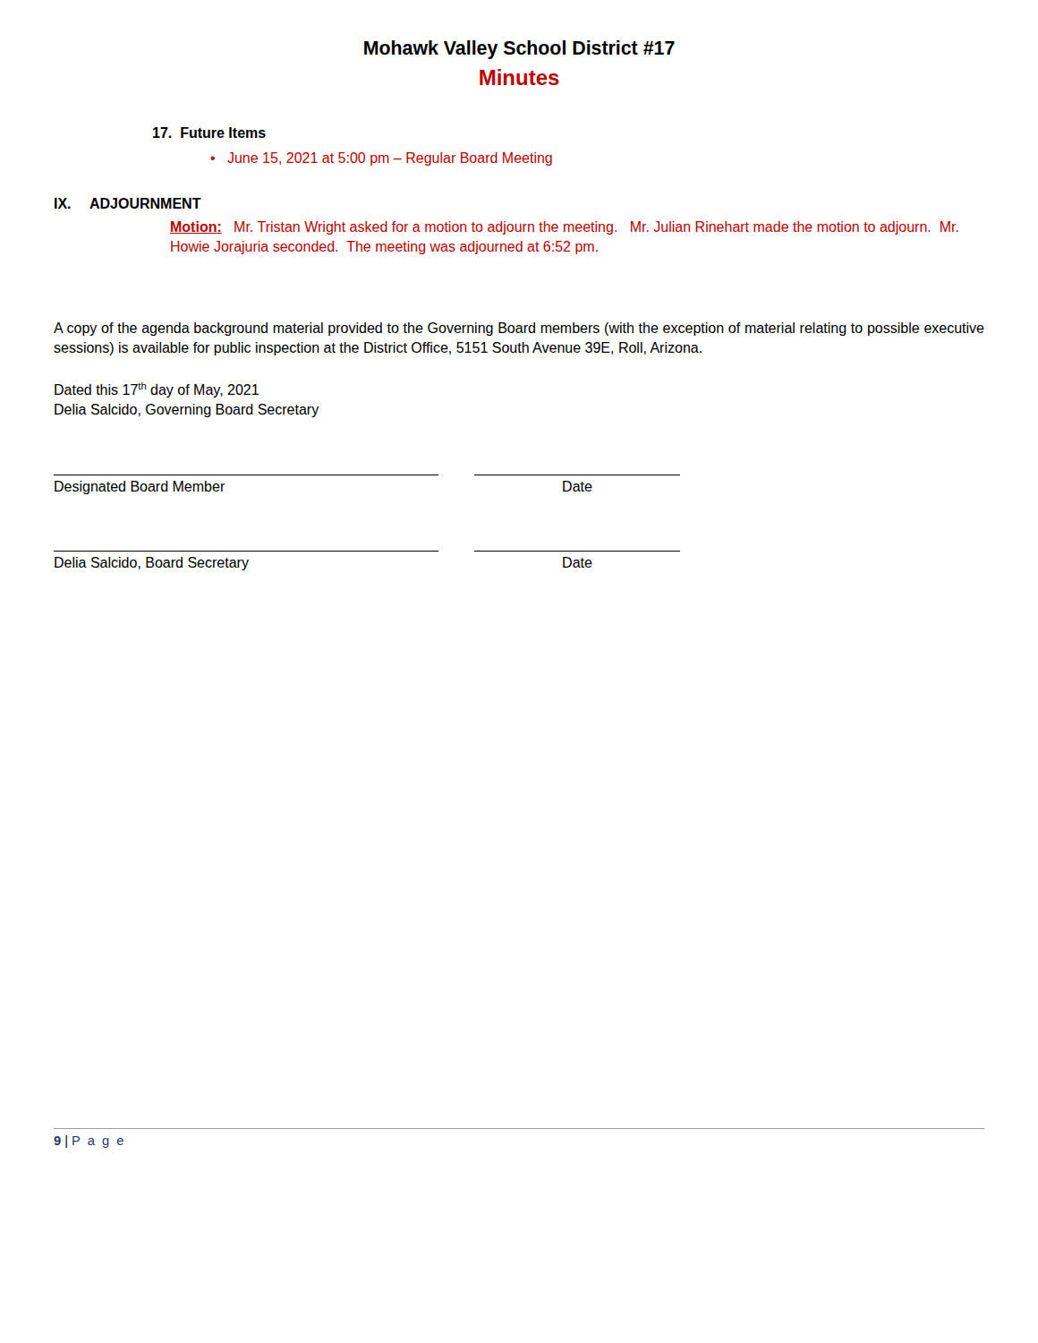Mohawk Valley School District #17 Minutes
17. Future Items
• June 15, 2021 at 5:00 pm – Regular Board Meeting
IX. ADJOURNMENT
Motion: Mr. Tristan Wright asked for a motion to adjourn the meeting. Mr. Julian Rinehart made the motion to adjourn. Mr. Howie Jorajuria seconded. The meeting was adjourned at 6:52 pm.
A copy of the agenda background material provided to the Governing Board members (with the exception of material relating to possible executive sessions) is available for public inspection at the District Office, 5151 South Avenue 39E, Roll, Arizona.
Dated this 17th day of May, 2021
Delia Salcido, Governing Board Secretary
Designated Board Member
Date
Delia Salcido, Board Secretary
Date
9 | P a g e